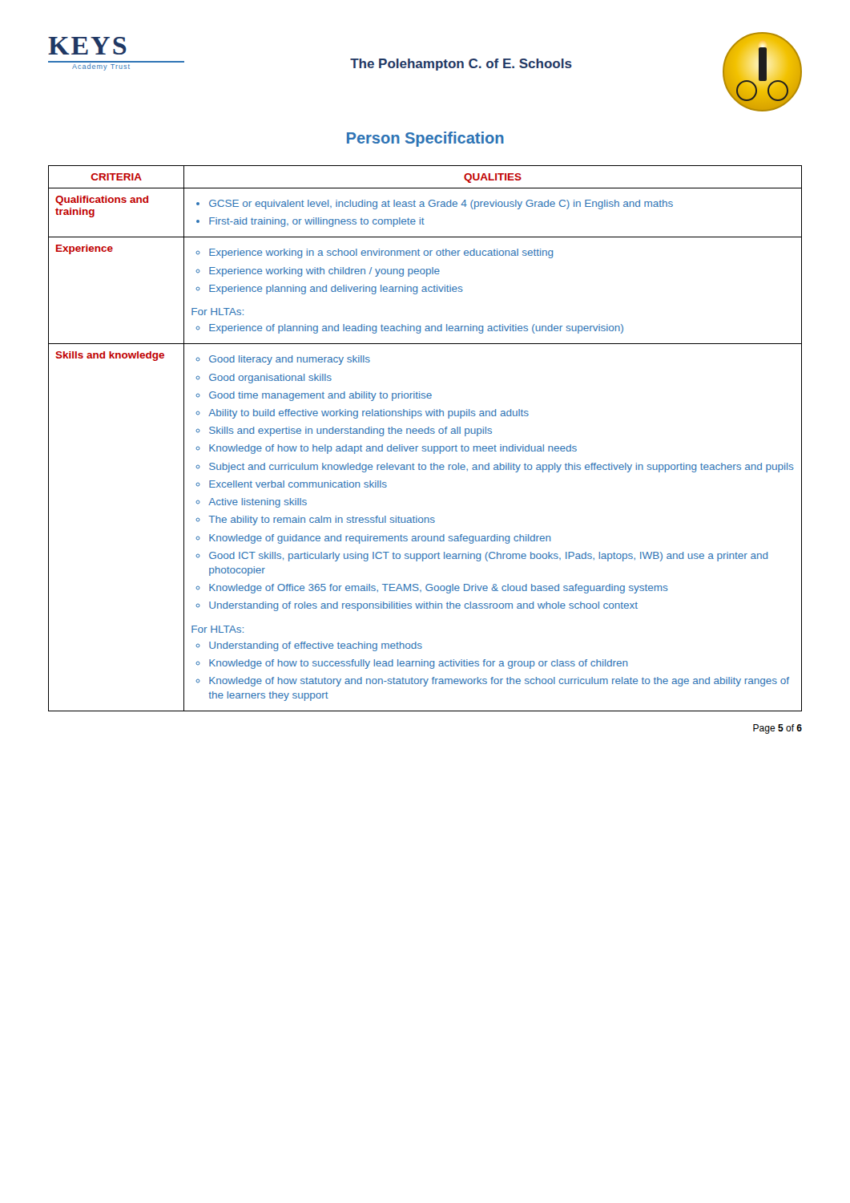KEYS
Academy Trust
The Polehampton C. of E. Schools
Person Specification
| CRITERIA | QUALITIES |
| --- | --- |
| Qualifications and training | GCSE or equivalent level, including at least a Grade 4 (previously Grade C) in English and maths First-aid training, or willingness to complete it |
| Experience | Experience working in a school environment or other educational setting Experience working with children / young people Experience planning and delivering learning activities For HLTAs: Experience of planning and leading teaching and learning activities (under supervision) |
| Skills and knowledge | Good literacy and numeracy skills Good organisational skills Good time management and ability to prioritise Ability to build effective working relationships with pupils and adults Skills and expertise in understanding the needs of all pupils Knowledge of how to help adapt and deliver support to meet individual needs Subject and curriculum knowledge relevant to the role, and ability to apply this effectively in supporting teachers and pupils Excellent verbal communication skills Active listening skills The ability to remain calm in stressful situations Knowledge of guidance and requirements around safeguarding children Good ICT skills, particularly using ICT to support learning (Chrome books, IPads, laptops, IWB) and use a printer and photocopier Knowledge of Office 365 for emails, TEAMS, Google Drive & cloud based safeguarding systems Understanding of roles and responsibilities within the classroom and whole school context For HLTAs: Understanding of effective teaching methods Knowledge of how to successfully lead learning activities for a group or class of children Knowledge of how statutory and non-statutory frameworks for the school curriculum relate to the age and ability ranges of the learners they support |
Page 5 of 6